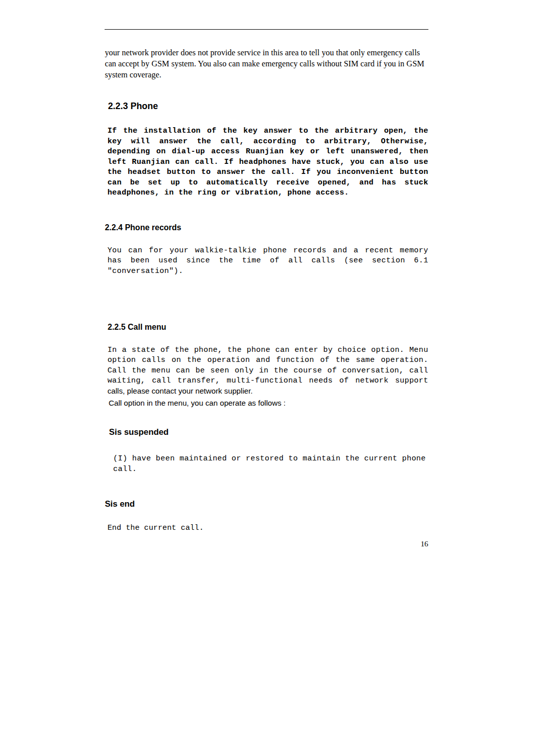your network provider does not provide service in this area to tell you that only emergency calls can accept by GSM system. You also can make emergency calls without SIM card if you in GSM system coverage.
2.2.3 Phone
If the installation of the key answer to the arbitrary open, the key will answer the call, according to arbitrary, Otherwise, depending on dial-up access Ruanjian key or left unanswered, then left Ruanjian can call. If headphones have stuck, you can also use the headset button to answer the call. If you inconvenient button can be set up to automatically receive opened, and has stuck headphones, in the ring or vibration, phone access.
2.2.4 Phone records
You can for your walkie-talkie phone records and a recent memory has been used since the time of all calls (see section 6.1 "conversation").
2.2.5 Call menu
In a state of the phone, the phone can enter by choice option. Menu option calls on the operation and function of the same operation. Call the menu can be seen only in the course of conversation, call waiting, call transfer, multi-functional needs of network support calls, please contact your network supplier.
Call option in the menu, you can operate as follows :
Sis suspended
(I) have been maintained or restored to maintain the current phone call.
Sis end
End the current call.
16